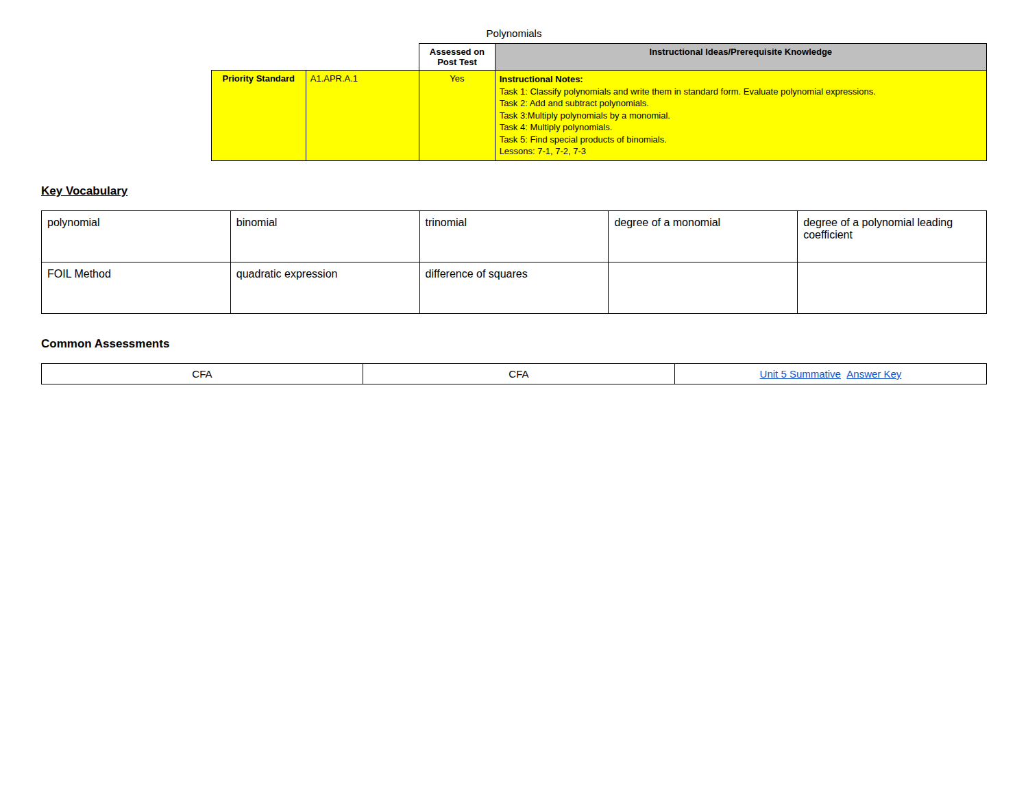Polynomials
| | | | Assessed on Post Test | Instructional Ideas/Prerequisite Knowledge |
| | Priority Standard | A1.APR.A.1 | Yes | Instructional Notes: Task 1: Classify polynomials and write them in standard form. Evaluate polynomial expressions. Task 2: Add and subtract polynomials. Task 3:Multiply polynomials by a monomial. Task 4: Multiply polynomials. Task 5: Find special products of binomials. Lessons: 7-1, 7-2, 7-3 |
Key Vocabulary
| polynomial | binomial | trinomial | degree of a monomial | degree of a polynomial leading coefficient |
| FOIL Method | quadratic expression | difference of squares | | |
Common Assessments
| CFA | CFA | Unit 5 Summative Answer Key |